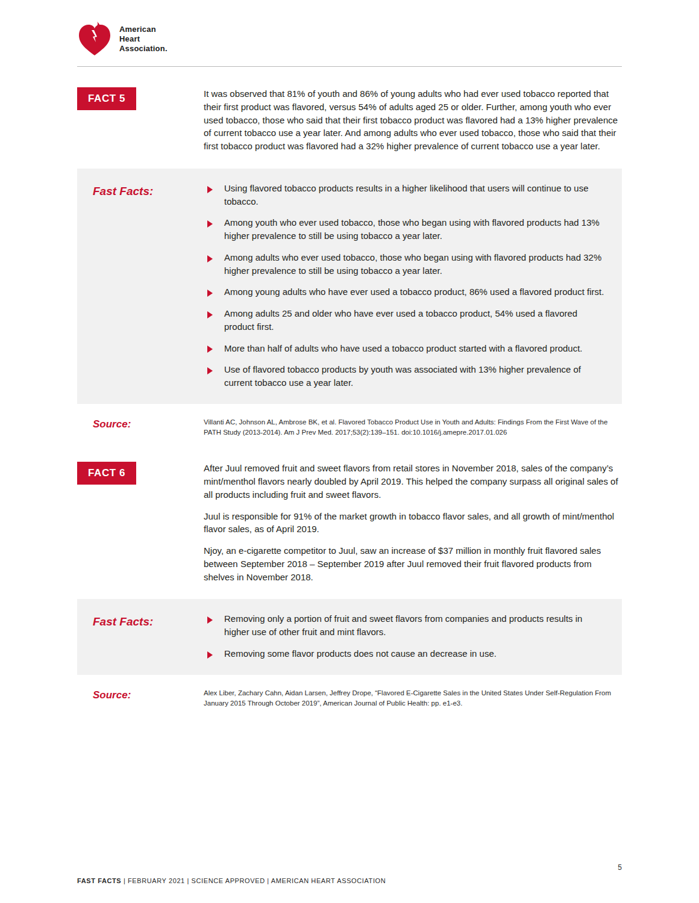American
Heart
Association.
Fact 5
It was observed that 81% of youth and 86% of young adults who had ever used tobacco reported that their first product was flavored, versus 54% of adults aged 25 or older. Further, among youth who ever used tobacco, those who said that their first tobacco product was flavored had a 13% higher prevalence of current tobacco use a year later. And among adults who ever used tobacco, those who said that their first tobacco product was flavored had a 32% higher prevalence of current tobacco use a year later.
Fast Facts:
Using flavored tobacco products results in a higher likelihood that users will continue to use tobacco.
Among youth who ever used tobacco, those who began using with flavored products had 13% higher prevalence to still be using tobacco a year later.
Among adults who ever used tobacco, those who began using with flavored products had 32% higher prevalence to still be using tobacco a year later.
Among young adults who have ever used a tobacco product, 86% used a flavored product first.
Among adults 25 and older who have ever used a tobacco product, 54% used a flavored product first.
More than half of adults who have used a tobacco product started with a flavored product.
Use of flavored tobacco products by youth was associated with 13% higher prevalence of current tobacco use a year later.
Source:
Villanti AC, Johnson AL, Ambrose BK, et al. Flavored Tobacco Product Use in Youth and Adults: Findings From the First Wave of the PATH Study (2013-2014). Am J Prev Med. 2017;53(2):139–151. doi:10.1016/j.amepre.2017.01.026
Fact 6
After Juul removed fruit and sweet flavors from retail stores in November 2018, sales of the company’s mint/menthol flavors nearly doubled by April 2019. This helped the company surpass all original sales of all products including fruit and sweet flavors.
Juul is responsible for 91% of the market growth in tobacco flavor sales, and all growth of mint/menthol flavor sales, as of April 2019.
Njoy, an e-cigarette competitor to Juul, saw an increase of $37 million in monthly fruit flavored sales between September 2018 – September 2019 after Juul removed their fruit flavored products from shelves in November 2018.
Fast Facts:
Removing only a portion of fruit and sweet flavors from companies and products results in higher use of other fruit and mint flavors.
Removing some flavor products does not cause an decrease in use.
Source:
Alex Liber, Zachary Cahn, Aidan Larsen, Jeffrey Drope, “Flavored E-Cigarette Sales in the United States Under Self-Regulation From January 2015 Through October 2019”, American Journal of Public Health: pp. e1-e3.
5
FAST FACTS | FEBRUARY 2021 | SCIENCE APPROVED | AMERICAN HEART ASSOCIATION